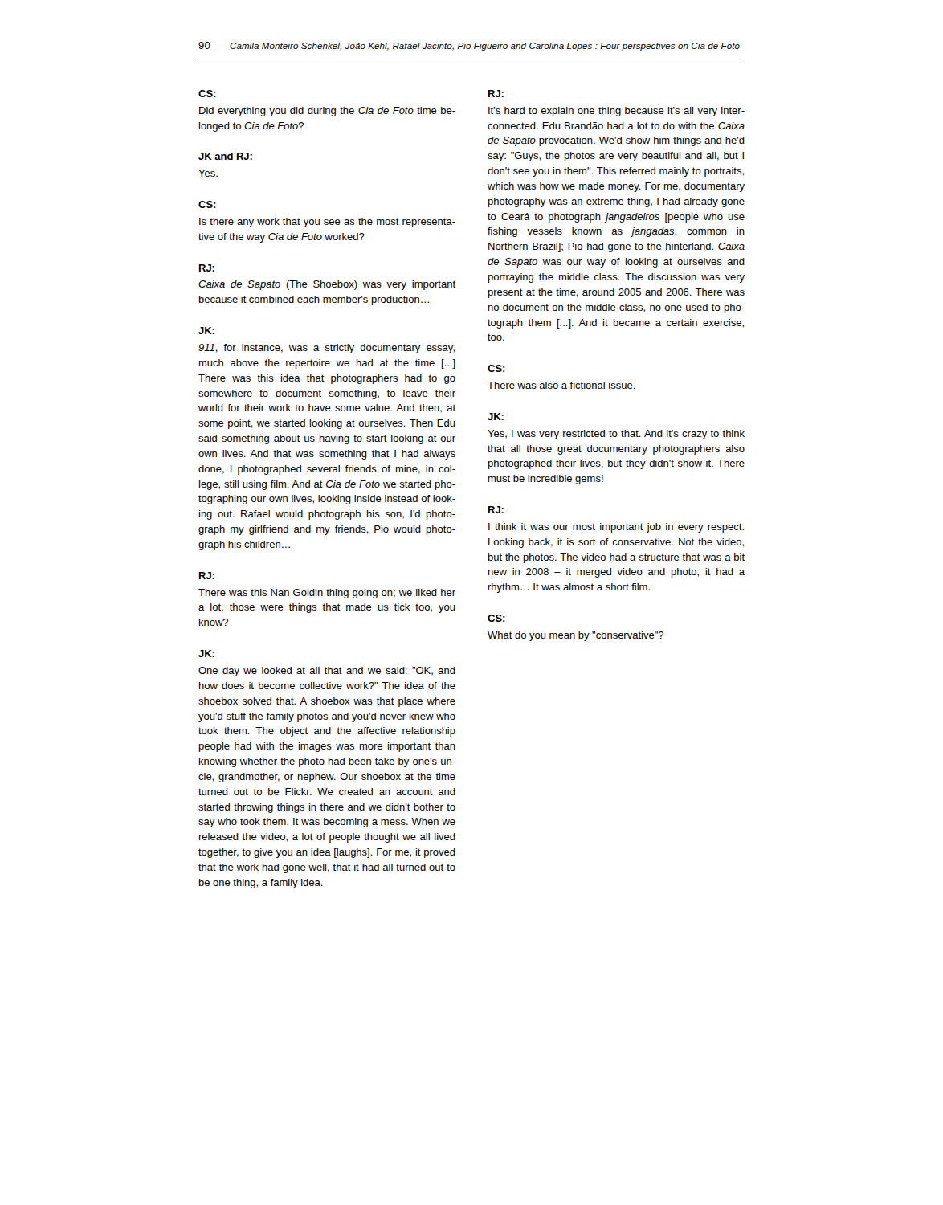90 Camila Monteiro Schenkel, João Kehl, Rafael Jacinto, Pio Figueiro and Carolina Lopes : Four perspectives on Cia de Foto
CS:
Did everything you did during the Cia de Foto time belonged to Cia de Foto?
JK and RJ:
Yes.
CS:
Is there any work that you see as the most representative of the way Cia de Foto worked?
RJ:
Caixa de Sapato (The Shoebox) was very important because it combined each member's production…
JK:
911, for instance, was a strictly documentary essay, much above the repertoire we had at the time [...] There was this idea that photographers had to go somewhere to document something, to leave their world for their work to have some value. And then, at some point, we started looking at ourselves. Then Edu said something about us having to start looking at our own lives. And that was something that I had always done, I photographed several friends of mine, in college, still using film. And at Cia de Foto we started photographing our own lives, looking inside instead of looking out. Rafael would photograph his son, I'd photograph my girlfriend and my friends, Pio would photograph his children…
RJ:
There was this Nan Goldin thing going on; we liked her a lot, those were things that made us tick too, you know?
JK:
One day we looked at all that and we said: "OK, and how does it become collective work?" The idea of the shoebox solved that. A shoebox was that place where you'd stuff the family photos and you'd never knew who took them. The object and the affective relationship people had with the images was more important than knowing whether the photo had been take by one's uncle, grandmother, or nephew. Our shoebox at the time turned out to be Flickr. We created an account and started throwing things in there and we didn't bother to say who took them. It was becoming a mess. When we released the video, a lot of people thought we all lived together, to give you an idea [laughs]. For me, it proved that the work had gone well, that it had all turned out to be one thing, a family idea.
RJ:
It's hard to explain one thing because it's all very interconnected. Edu Brandão had a lot to do with the Caixa de Sapato provocation. We'd show him things and he'd say: "Guys, the photos are very beautiful and all, but I don't see you in them". This referred mainly to portraits, which was how we made money. For me, documentary photography was an extreme thing, I had already gone to Ceará to photograph jangadeiros [people who use fishing vessels known as jangadas, common in Northern Brazil]; Pio had gone to the hinterland. Caixa de Sapato was our way of looking at ourselves and portraying the middle class. The discussion was very present at the time, around 2005 and 2006. There was no document on the middle-class, no one used to photograph them [...]. And it became a certain exercise, too.
CS:
There was also a fictional issue.
JK:
Yes, I was very restricted to that. And it's crazy to think that all those great documentary photographers also photographed their lives, but they didn't show it. There must be incredible gems!
RJ:
I think it was our most important job in every respect. Looking back, it is sort of conservative. Not the video, but the photos. The video had a structure that was a bit new in 2008 – it merged video and photo, it had a rhythm… It was almost a short film.
CS:
What do you mean by "conservative"?